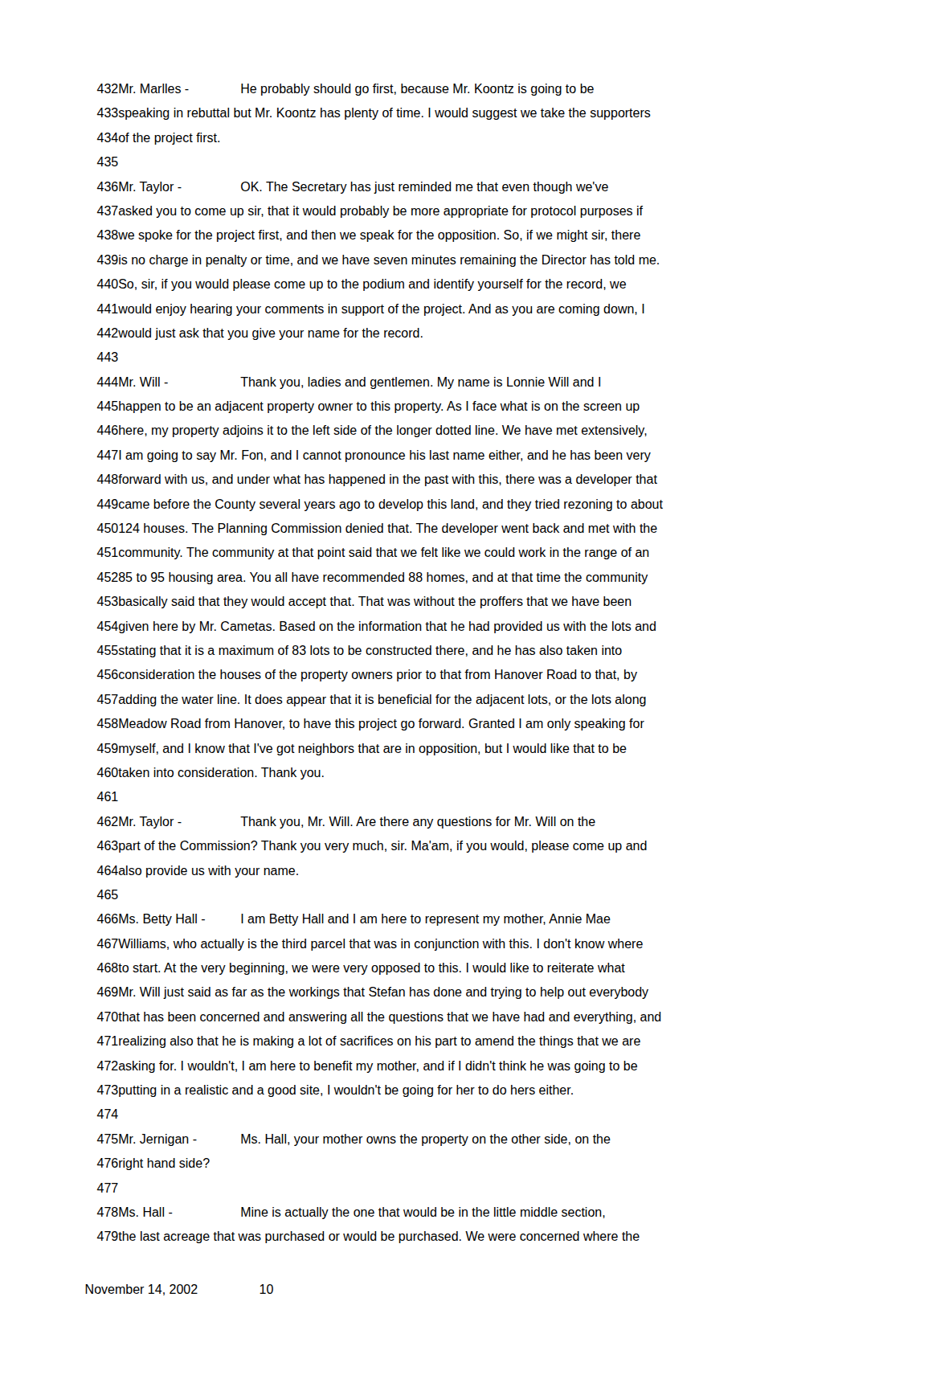| 432 | Mr. Marlles - | He probably should go first, because Mr. Koontz is going to be |
| 433 | speaking in rebuttal but Mr. Koontz has plenty of time. I would suggest we take the supporters |
| 434 | of the project first. |
| 435 | |
| 436 | Mr. Taylor - | OK. The Secretary has just reminded me that even though we've |
| 437 | asked you to come up sir, that it would probably be more appropriate for protocol purposes if |
| 438 | we spoke for the project first, and then we speak for the opposition. So, if we might sir, there |
| 439 | is no charge in penalty or time, and we have seven minutes remaining the Director has told me. |
| 440 | So, sir, if you would please come up to the podium and identify yourself for the record, we |
| 441 | would enjoy hearing your comments in support of the project. And as you are coming down, I |
| 442 | would just ask that you give your name for the record. |
| 443 | |
| 444 | Mr. Will - | Thank you, ladies and gentlemen. My name is Lonnie Will and I |
| 445 | happen to be an adjacent property owner to this property. As I face what is on the screen up |
| 446 | here, my property adjoins it to the left side of the longer dotted line. We have met extensively, |
| 447 | I am going to say Mr. Fon, and I cannot pronounce his last name either, and he has been very |
| 448 | forward with us, and under what has happened in the past with this, there was a developer that |
| 449 | came before the County several years ago to develop this land, and they tried rezoning to about |
| 450 | 124 houses. The Planning Commission denied that. The developer went back and met with the |
| 451 | community. The community at that point said that we felt like we could work in the range of an |
| 452 | 85 to 95 housing area. You all have recommended 88 homes, and at that time the community |
| 453 | basically said that they would accept that. That was without the proffers that we have been |
| 454 | given here by Mr. Cametas. Based on the information that he had provided us with the lots and |
| 455 | stating that it is a maximum of 83 lots to be constructed there, and he has also taken into |
| 456 | consideration the houses of the property owners prior to that from Hanover Road to that, by |
| 457 | adding the water line. It does appear that it is beneficial for the adjacent lots, or the lots along |
| 458 | Meadow Road from Hanover, to have this project go forward. Granted I am only speaking for |
| 459 | myself, and I know that I've got neighbors that are in opposition, but I would like that to be |
| 460 | taken into consideration. Thank you. |
| 461 | |
| 462 | Mr. Taylor - | Thank you, Mr. Will. Are there any questions for Mr. Will on the |
| 463 | part of the Commission? Thank you very much, sir. Ma'am, if you would, please come up and |
| 464 | also provide us with your name. |
| 465 | |
| 466 | Ms. Betty Hall - | I am Betty Hall and I am here to represent my mother, Annie Mae |
| 467 | Williams, who actually is the third parcel that was in conjunction with this. I don't know where |
| 468 | to start. At the very beginning, we were very opposed to this. I would like to reiterate what |
| 469 | Mr. Will just said as far as the workings that Stefan has done and trying to help out everybody |
| 470 | that has been concerned and answering all the questions that we have had and everything, and |
| 471 | realizing also that he is making a lot of sacrifices on his part to amend the things that we are |
| 472 | asking for. I wouldn't, I am here to benefit my mother, and if I didn't think he was going to be |
| 473 | putting in a realistic and a good site, I wouldn't be going for her to do hers either. |
| 474 | |
| 475 | Mr. Jernigan - | Ms. Hall, your mother owns the property on the other side, on the |
| 476 | right hand side? |
| 477 | |
| 478 | Ms. Hall - | Mine is actually the one that would be in the little middle section, |
| 479 | the last acreage that was purchased or would be purchased. We were concerned where the |
November 14, 2002 10